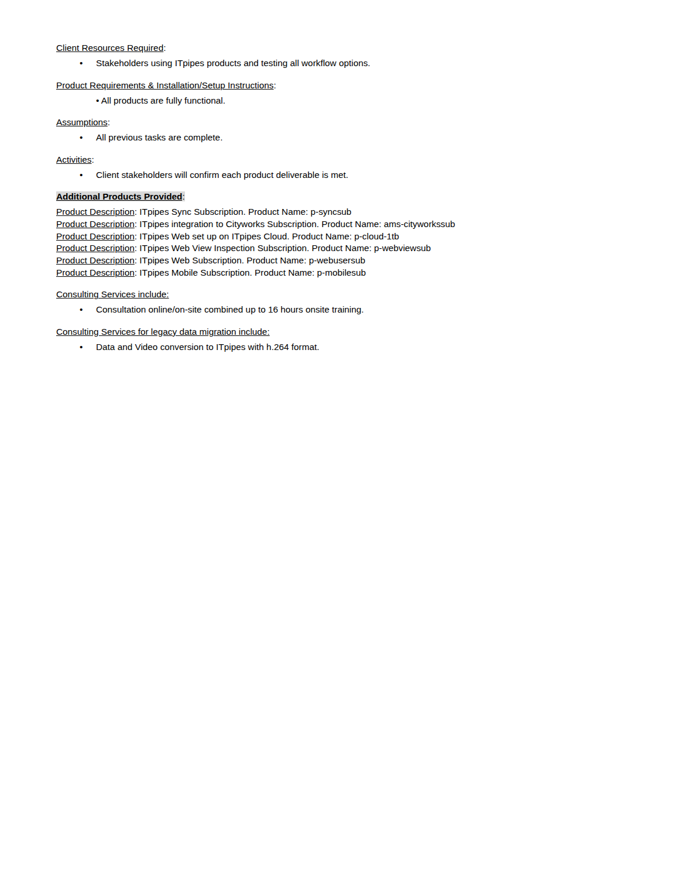Client Resources Required:
Stakeholders using ITpipes products and testing all workflow options.
Product Requirements & Installation/Setup Instructions:
• All products are fully functional.
Assumptions:
All previous tasks are complete.
Activities:
Client stakeholders will confirm each product deliverable is met.
Additional Products Provided:
Product Description: ITpipes Sync Subscription. Product Name: p-syncsub
Product Description: ITpipes integration to Cityworks Subscription. Product Name: ams-cityworkssub
Product Description: ITpipes Web set up on ITpipes Cloud. Product Name: p-cloud-1tb
Product Description: ITpipes Web View Inspection Subscription. Product Name: p-webviewsub
Product Description: ITpipes Web Subscription. Product Name: p-webusersub
Product Description: ITpipes Mobile Subscription. Product Name: p-mobilesub
Consulting Services include:
Consultation online/on-site combined up to 16 hours onsite training.
Consulting Services for legacy data migration include:
Data and Video conversion to ITpipes with h.264 format.